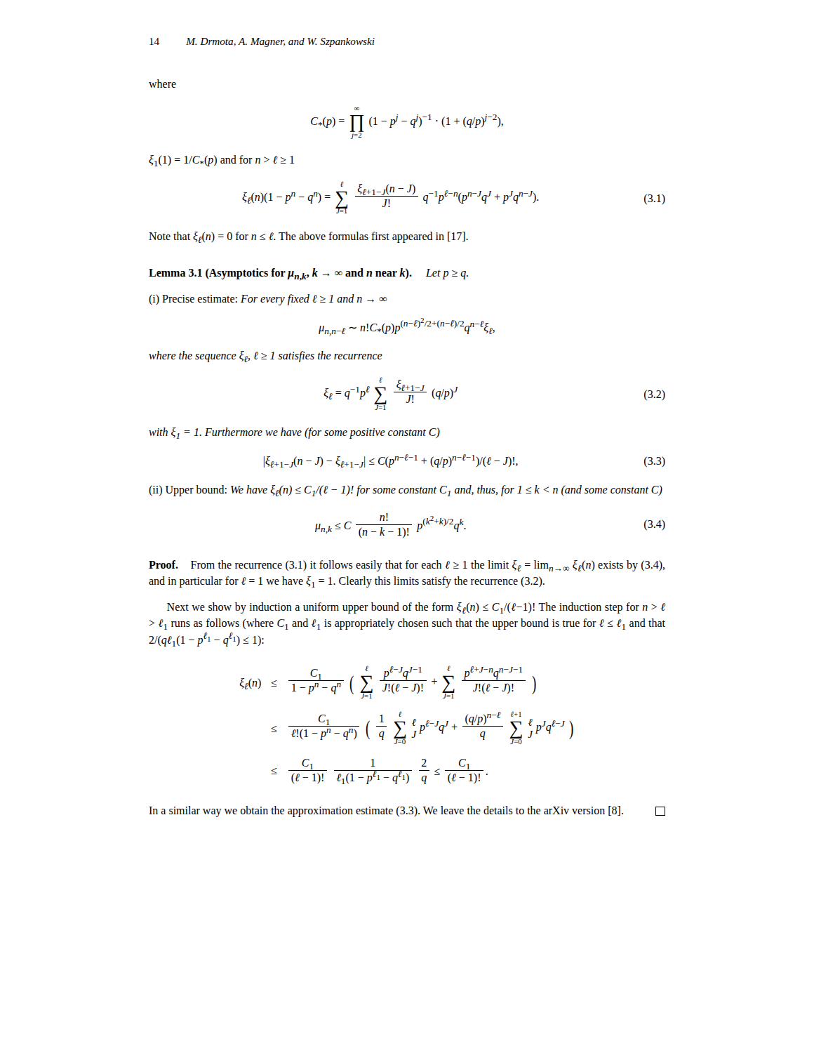14 M. Drmota, A. Magner, and W. Szpankowski
where
C*(p) = ∞ ∏ j=2 (1 − pj − qj)−1 · (1 + (q/p)j−2),
ξ1(1) = 1/C*(p) and for n > ℓ ≥ 1
ξℓ(n)(1 − pn − qn) = ℓ ∑ J=1 ξℓ+1−J(n − J) J! q−1pℓ−n(pn−JqJ + pJqn−J).
(3.1)
Note that ξℓ(n) = 0 for n ≤ ℓ. The above formulas first appeared in [17].
Lemma 3.1 (Asymptotics for μn,k, k → ∞ and n near k). Let p ≥ q.
(i) Precise estimate: For every fixed ℓ ≥ 1 and n → ∞
μn,n−ℓ ∼ n!C*(p)p(n−ℓ)2/2+(n−ℓ)/2qn−ℓξℓ,
where the sequence ξℓ, ℓ ≥ 1 satisfies the recurrence
ξℓ = q−1pℓ ℓ ∑ J=1 ξℓ+1−J J! (q/p)J
(3.2)
with ξ1 = 1. Furthermore we have (for some positive constant C)
|ξℓ+1−J(n − J) − ξℓ+1−J| ≤ C(pn−ℓ−1 + (q/p)n−ℓ−1)/(ℓ − J)!,
(3.3)
(ii) Upper bound: We have ξℓ(n) ≤ C1/(ℓ − 1)! for some constant C1 and, thus, for 1 ≤ k < n (and some constant C)
μn,k ≤ C n! (n − k − 1)! p(k2+k)/2qk.
(3.4)
Proof. From the recurrence (3.1) it follows easily that for each ℓ ≥ 1 the limit ξℓ = limn→∞ ξℓ(n) exists by (3.4), and in particular for ℓ = 1 we have ξ1 = 1. Clearly this limits satisfy the recurrence (3.2).
Next we show by induction a uniform upper bound of the form ξℓ(n) ≤ C1/(ℓ−1)! The induction step for n > ℓ > ℓ1 runs as follows (where C1 and ℓ1 is appropriately chosen such that the upper bound is true for ℓ ≤ ℓ1 and that 2/(qℓ1(1 − pℓ1 − qℓ1) ≤ 1):
| ξ ℓ ( n ) | ≤ | C 1 1 − p n − q n ( ℓ ∑ J =1 p ℓ − J q J −1 J !( ℓ − J )! + ℓ ∑ J =1 p ℓ + J − n q n − J −1 J !( ℓ − J )! ) |
| | ≤ | C 1 ℓ !(1 − p n − q n ) ( 1 q ℓ ∑ J =0 ℓ J p ℓ − J q J + ( q / p ) n − ℓ q ℓ +1 ∑ J =0 ℓ J p J q ℓ − J ) |
| | ≤ | C 1 ( ℓ − 1)! 1 ℓ 1 (1 − p ℓ 1 − q ℓ 1 ) 2 q ≤ C 1 ( ℓ − 1)! . |
In a similar way we obtain the approximation estimate (3.3). We leave the details to the arXiv version [8].